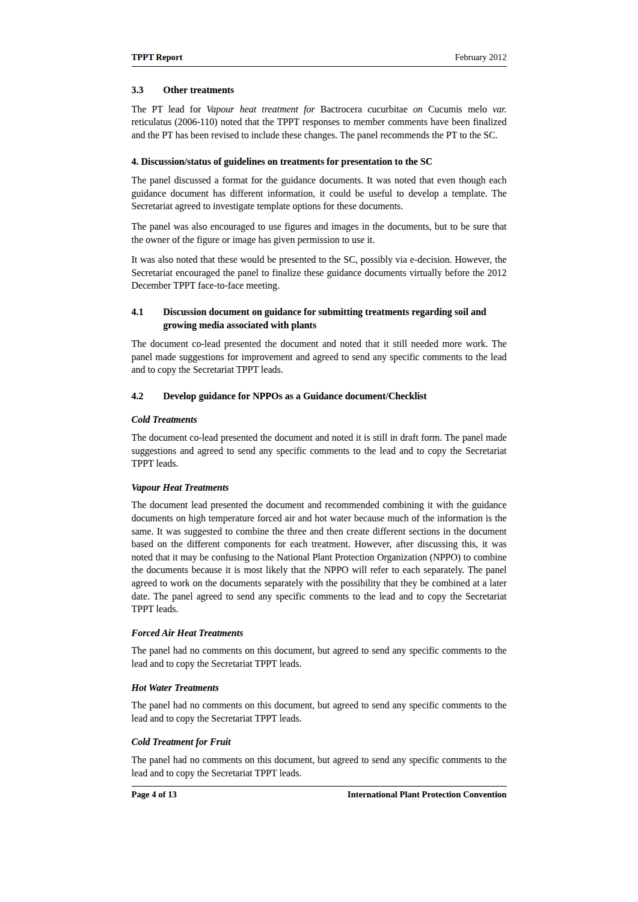TPPT Report February 2012
3.3 Other treatments
The PT lead for Vapour heat treatment for Bactrocera cucurbitae on Cucumis melo var. reticulatus (2006-110) noted that the TPPT responses to member comments have been finalized and the PT has been revised to include these changes. The panel recommends the PT to the SC.
4. Discussion/status of guidelines on treatments for presentation to the SC
The panel discussed a format for the guidance documents. It was noted that even though each guidance document has different information, it could be useful to develop a template. The Secretariat agreed to investigate template options for these documents.
The panel was also encouraged to use figures and images in the documents, but to be sure that the owner of the figure or image has given permission to use it.
It was also noted that these would be presented to the SC, possibly via e-decision. However, the Secretariat encouraged the panel to finalize these guidance documents virtually before the 2012 December TPPT face-to-face meeting.
4.1 Discussion document on guidance for submitting treatments regarding soil and growing media associated with plants
The document co-lead presented the document and noted that it still needed more work. The panel made suggestions for improvement and agreed to send any specific comments to the lead and to copy the Secretariat TPPT leads.
4.2 Develop guidance for NPPOs as a Guidance document/Checklist
Cold Treatments
The document co-lead presented the document and noted it is still in draft form. The panel made suggestions and agreed to send any specific comments to the lead and to copy the Secretariat TPPT leads.
Vapour Heat Treatments
The document lead presented the document and recommended combining it with the guidance documents on high temperature forced air and hot water because much of the information is the same. It was suggested to combine the three and then create different sections in the document based on the different components for each treatment. However, after discussing this, it was noted that it may be confusing to the National Plant Protection Organization (NPPO) to combine the documents because it is most likely that the NPPO will refer to each separately. The panel agreed to work on the documents separately with the possibility that they be combined at a later date. The panel agreed to send any specific comments to the lead and to copy the Secretariat TPPT leads.
Forced Air Heat Treatments
The panel had no comments on this document, but agreed to send any specific comments to the lead and to copy the Secretariat TPPT leads.
Hot Water Treatments
The panel had no comments on this document, but agreed to send any specific comments to the lead and to copy the Secretariat TPPT leads.
Cold Treatment for Fruit
The panel had no comments on this document, but agreed to send any specific comments to the lead and to copy the Secretariat TPPT leads.
Page 4 of 13 International Plant Protection Convention